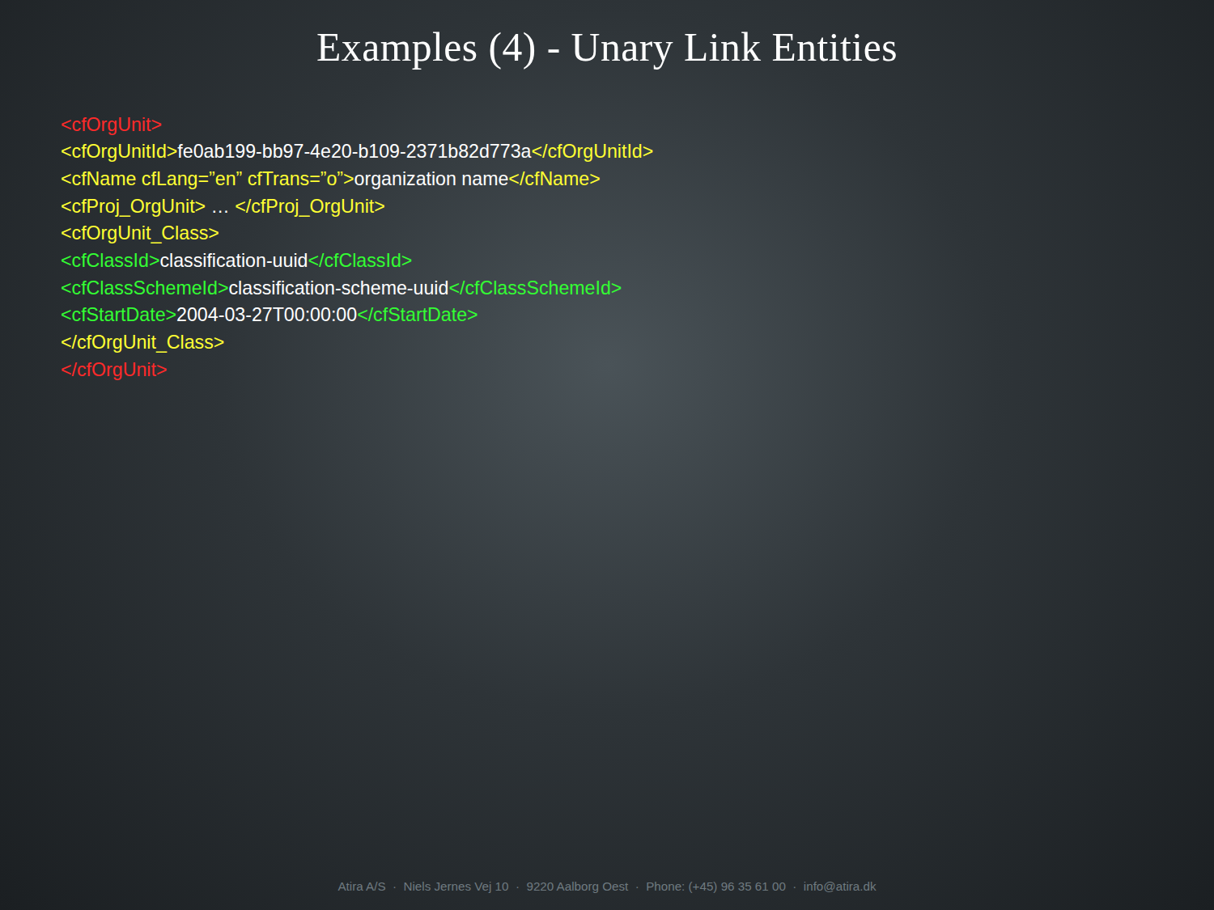Examples (4) - Unary Link Entities
<cfOrgUnit>
<cfOrgUnitId>fe0ab199-bb97-4e20-b109-2371b82d773a</cfOrgUnitId>
<cfName cfLang=”en” cfTrans=”o”>organization name</cfName>
<cfProj_OrgUnit> … </cfProj_OrgUnit>
<cfOrgUnit_Class>
<cfClassId>classification-uuid</cfClassId>
<cfClassSchemeId>classification-scheme-uuid</cfClassSchemeId>
<cfStartDate>2004-03-27T00:00:00</cfStartDate>
</cfOrgUnit_Class>
</cfOrgUnit>
Atira A/S · Niels Jernes Vej 10 · 9220 Aalborg Oest · Phone: (+45) 96 35 61 00 · info@atira.dk